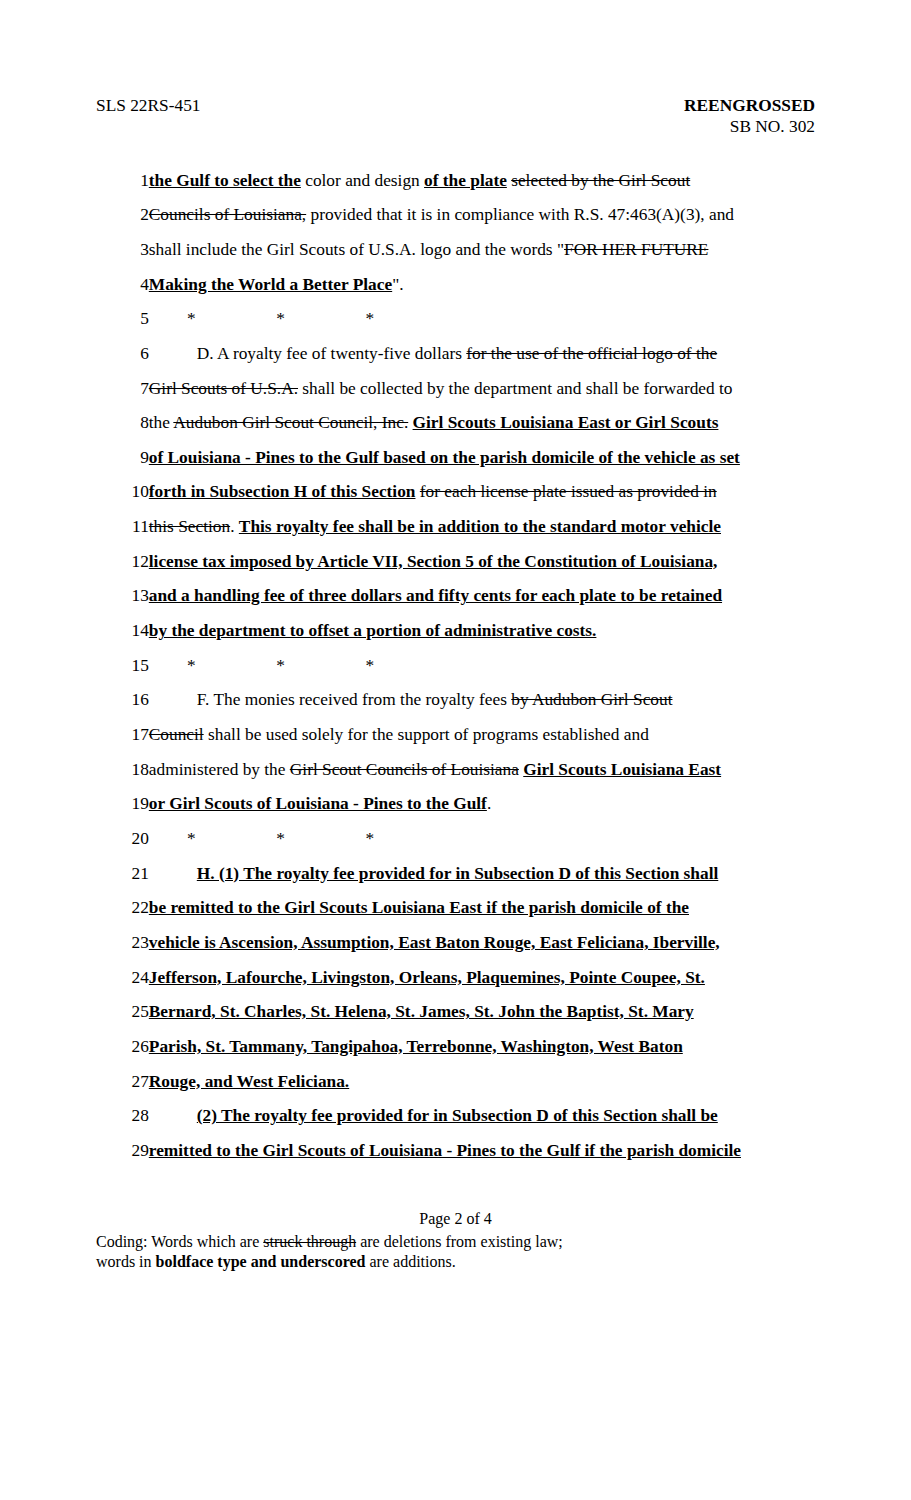SLS 22RS-451
REENGROSSED SB NO. 302
| 1 | the Gulf to select the color and design of the plate selected by the Girl Scout |
| 2 | Councils of Louisiana, provided that it is in compliance with R.S. 47:463(A)(3), and |
| 3 | shall include the Girl Scouts of U.S.A. logo and the words " FOR HER FUTURE |
| 4 | Making the World a Better Place ". |
| 5 | * * * |
| 6 | D. A royalty fee of twenty-five dollars for the use of the official logo of the |
| 7 | Girl Scouts of U.S.A. shall be collected by the department and shall be forwarded to |
| 8 | the Audubon Girl Scout Council, Inc. Girl Scouts Louisiana East or Girl Scouts |
| 9 | of Louisiana - Pines to the Gulf based on the parish domicile of the vehicle as set |
| 10 | forth in Subsection H of this Section for each license plate issued as provided in |
| 11 | this Section . This royalty fee shall be in addition to the standard motor vehicle |
| 12 | license tax imposed by Article VII, Section 5 of the Constitution of Louisiana, |
| 13 | and a handling fee of three dollars and fifty cents for each plate to be retained |
| 14 | by the department to offset a portion of administrative costs. |
| 15 | * * * |
| 16 | F. The monies received from the royalty fees by Audubon Girl Scout |
| 17 | Council shall be used solely for the support of programs established and |
| 18 | administered by the Girl Scout Councils of Louisiana Girl Scouts Louisiana East |
| 19 | or Girl Scouts of Louisiana - Pines to the Gulf . |
| 20 | * * * |
| 21 | H. (1) The royalty fee provided for in Subsection D of this Section shall |
| 22 | be remitted to the Girl Scouts Louisiana East if the parish domicile of the |
| 23 | vehicle is Ascension, Assumption, East Baton Rouge, East Feliciana, Iberville, |
| 24 | Jefferson, Lafourche, Livingston, Orleans, Plaquemines, Pointe Coupee, St. |
| 25 | Bernard, St. Charles, St. Helena, St. James, St. John the Baptist, St. Mary |
| 26 | Parish, St. Tammany, Tangipahoa, Terrebonne, Washington, West Baton |
| 27 | Rouge, and West Feliciana. |
| 28 | (2) The royalty fee provided for in Subsection D of this Section shall be |
| 29 | remitted to the Girl Scouts of Louisiana - Pines to the Gulf if the parish domicile |
Page 2 of 4
Coding: Words which are struck through are deletions from existing law;
words in boldface type and underscored are additions.